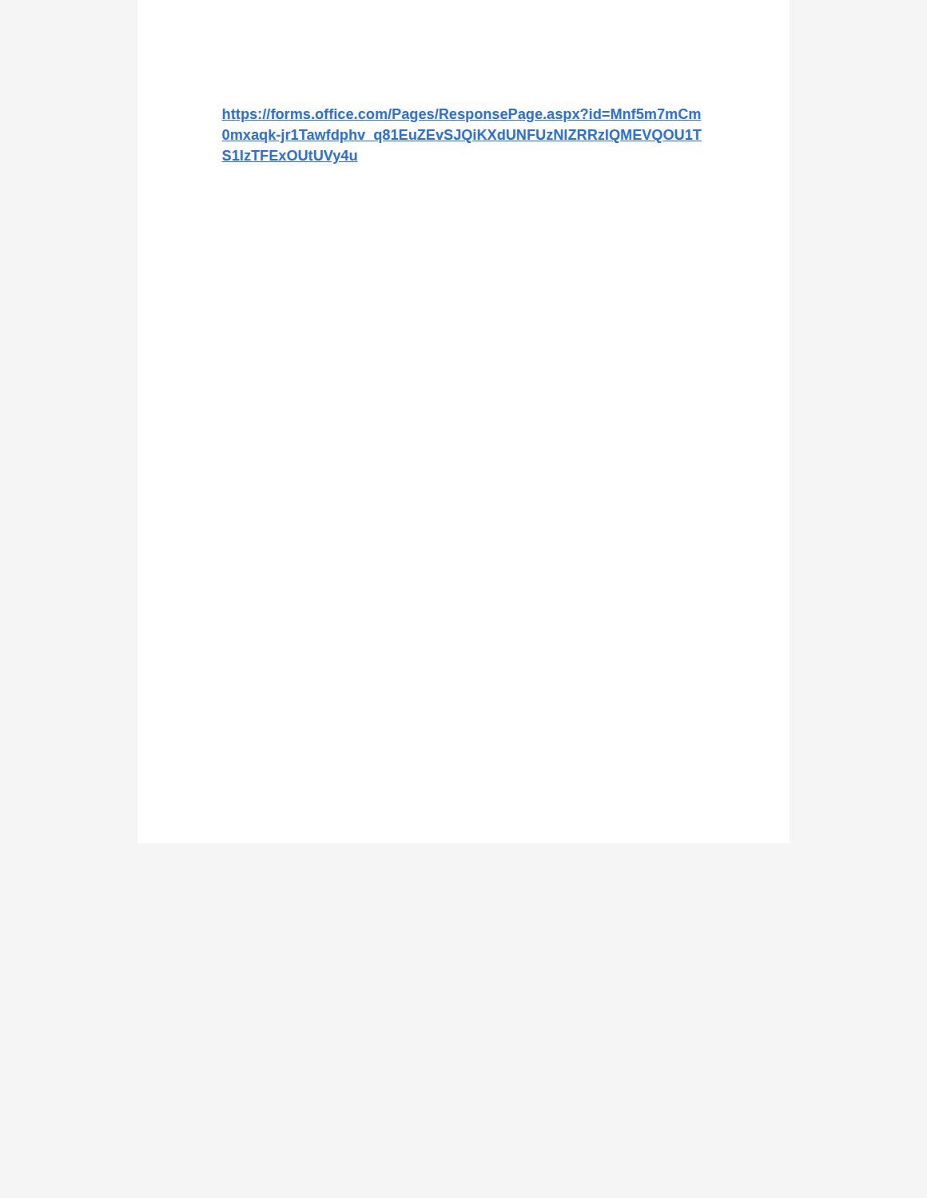https://forms.office.com/Pages/ResponsePage.aspx?id=Mnf5m7mCm0mxaqk-jr1Tawfdphv_q81EuZEvSJQiKXdUNFUzNlZRRzlQMEVQOU1TS1IzTFExOUtUVy4u